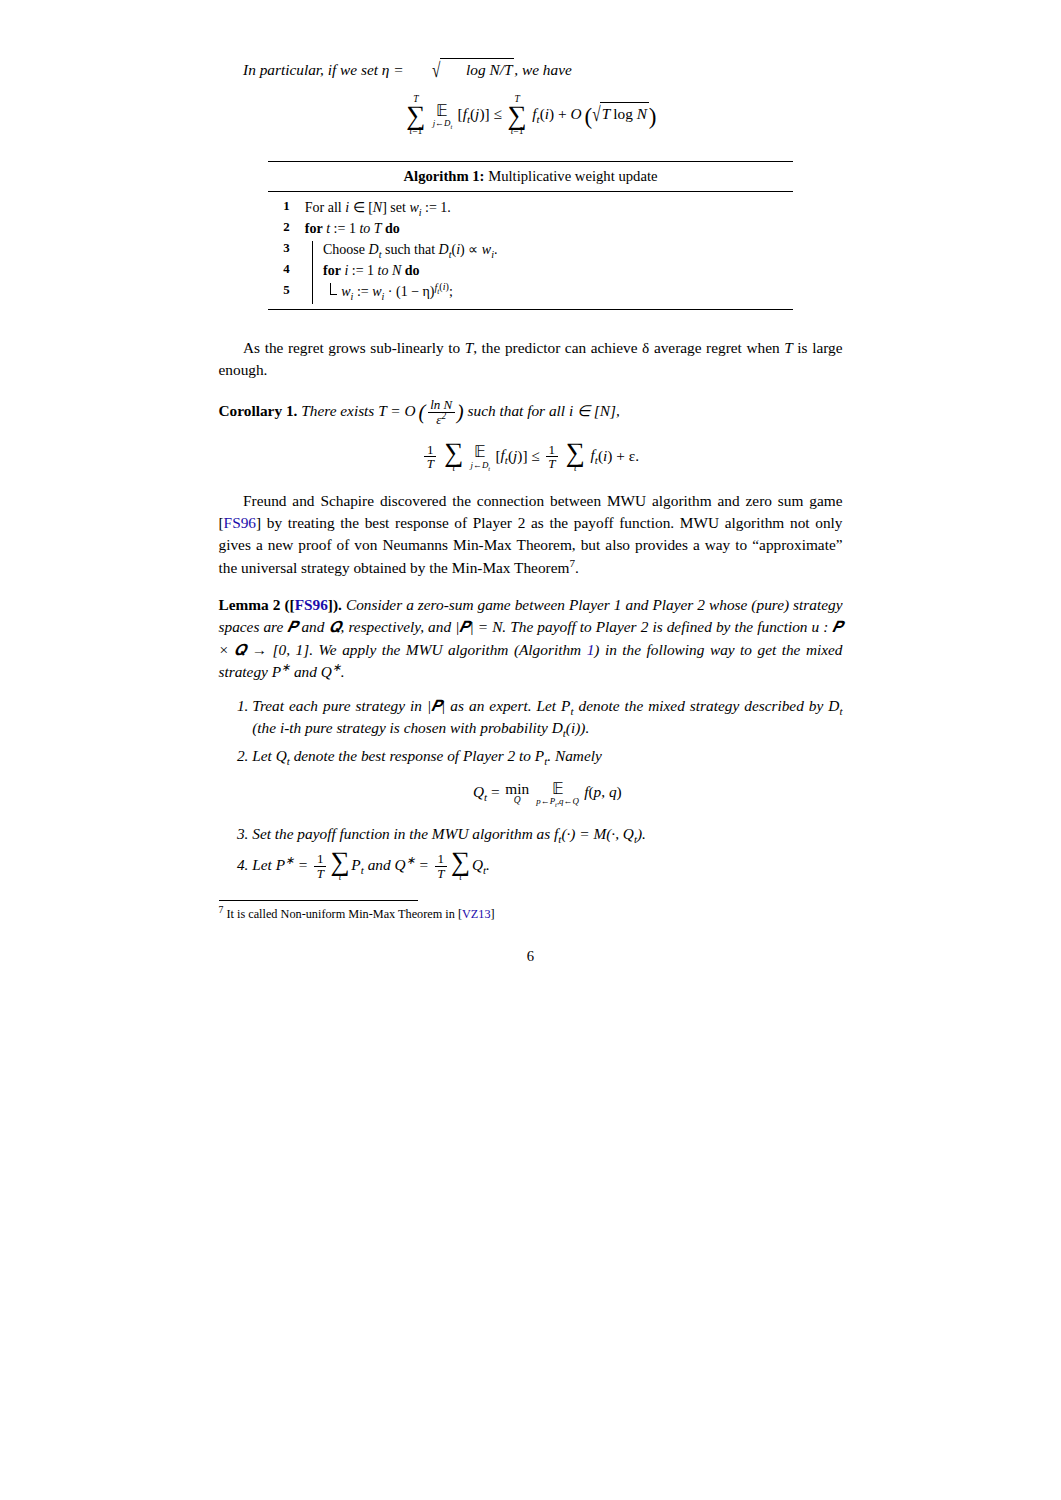In particular, if we set η = √log N/T, we have
T∑t=1 𝔼j←Dt [ft(j)] ≤ T∑t=1 ft(i) + O (√T log N)
Algorithm 1: Multiplicative weight update
For all i ∈ [N] set wi := 1.
for t := 1 to T do
Choose Dt such that Dt(i) ∝ wi.
for i := 1 to N do
wi := wi · (1 − η)ft(i);
As the regret grows sub-linearly to T, the predictor can achieve δ average regret when T is large enough.
Corollary 1. There exists T = O (ln N ε2) such that for all i ∈ [N],
1 T ∑t 𝔼j←Dt [ft(j)] ≤ 1 T ∑t ft(i) + ε.
Freund and Schapire discovered the connection between MWU algorithm and zero sum game [FS96] by treating the best response of Player 2 as the payoff function. MWU algorithm not only gives a new proof of von Neumanns Min-Max Theorem, but also provides a way to “approximate” the universal strategy obtained by the Min-Max Theorem7.
Lemma 2 ([FS96]). Consider a zero-sum game between Player 1 and Player 2 whose (pure) strategy spaces are 𝑷 and 𝑸, respectively, and |𝑷| = N. The payoff to Player 2 is defined by the function u : 𝑷 × 𝑸 → [0, 1]. We apply the MWU algorithm (Algorithm 1) in the following way to get the mixed strategy P∗ and Q∗.
Treat each pure strategy in |𝑷| as an expert. Let Pt denote the mixed strategy described by Dt (the i-th pure strategy is chosen with probability Dt(i)).
Let Qt denote the best response of Player 2 to Pt. Namely
Qt = min Q 𝔼p←Pt,q←Q f(p, q)
Set the payoff function in the MWU algorithm as ft(·) = M(·, Qt).
Let P∗ = 1 T∑t Pt and Q∗ = 1 T∑t Qt.
7 It is called Non-uniform Min-Max Theorem in [VZ13]
6